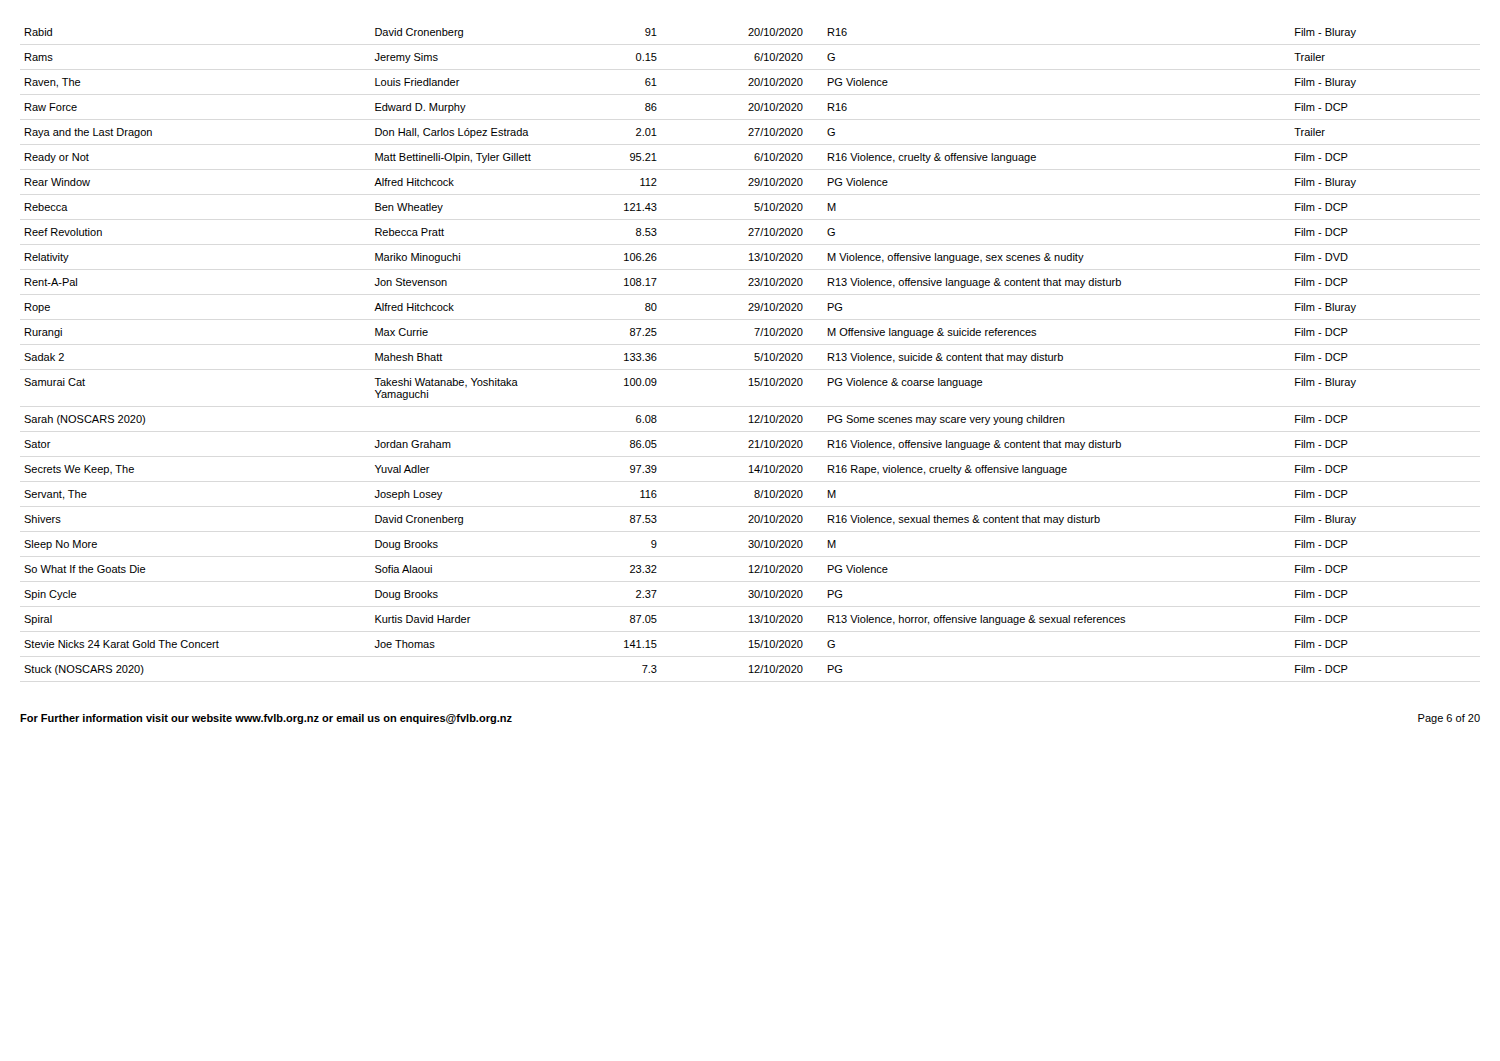| Rabid | David Cronenberg | 91 | 20/10/2020 | R16 | Film - Bluray |
| Rams | Jeremy Sims | 0.15 | 6/10/2020 | G | Trailer |
| Raven, The | Louis Friedlander | 61 | 20/10/2020 | PG Violence | Film - Bluray |
| Raw Force | Edward D. Murphy | 86 | 20/10/2020 | R16 | Film - DCP |
| Raya and the Last Dragon | Don Hall, Carlos López Estrada | 2.01 | 27/10/2020 | G | Trailer |
| Ready or Not | Matt Bettinelli-Olpin, Tyler Gillett | 95.21 | 6/10/2020 | R16 Violence, cruelty & offensive language | Film - DCP |
| Rear Window | Alfred Hitchcock | 112 | 29/10/2020 | PG Violence | Film - Bluray |
| Rebecca | Ben Wheatley | 121.43 | 5/10/2020 | M | Film - DCP |
| Reef Revolution | Rebecca Pratt | 8.53 | 27/10/2020 | G | Film - DCP |
| Relativity | Mariko Minoguchi | 106.26 | 13/10/2020 | M Violence, offensive language, sex scenes & nudity | Film - DVD |
| Rent-A-Pal | Jon Stevenson | 108.17 | 23/10/2020 | R13 Violence, offensive language & content that may disturb | Film - DCP |
| Rope | Alfred Hitchcock | 80 | 29/10/2020 | PG | Film - Bluray |
| Rurangi | Max Currie | 87.25 | 7/10/2020 | M Offensive language & suicide references | Film - DCP |
| Sadak 2 | Mahesh Bhatt | 133.36 | 5/10/2020 | R13 Violence, suicide & content that may disturb | Film - DCP |
| Samurai Cat | Takeshi Watanabe, Yoshitaka Yamaguchi | 100.09 | 15/10/2020 | PG Violence & coarse language | Film - Bluray |
| Sarah (NOSCARS 2020) | | 6.08 | 12/10/2020 | PG Some scenes may scare very young children | Film - DCP |
| Sator | Jordan Graham | 86.05 | 21/10/2020 | R16 Violence, offensive language & content that may disturb | Film - DCP |
| Secrets We Keep, The | Yuval Adler | 97.39 | 14/10/2020 | R16 Rape, violence, cruelty & offensive language | Film - DCP |
| Servant, The | Joseph Losey | 116 | 8/10/2020 | M | Film - DCP |
| Shivers | David Cronenberg | 87.53 | 20/10/2020 | R16 Violence, sexual themes & content that may disturb | Film - Bluray |
| Sleep No More | Doug Brooks | 9 | 30/10/2020 | M | Film - DCP |
| So What If the Goats Die | Sofia Alaoui | 23.32 | 12/10/2020 | PG Violence | Film - DCP |
| Spin Cycle | Doug Brooks | 2.37 | 30/10/2020 | PG | Film - DCP |
| Spiral | Kurtis David Harder | 87.05 | 13/10/2020 | R13 Violence, horror, offensive language & sexual references | Film - DCP |
| Stevie Nicks 24 Karat Gold The Concert | Joe Thomas | 141.15 | 15/10/2020 | G | Film - DCP |
| Stuck (NOSCARS 2020) | | 7.3 | 12/10/2020 | PG | Film - DCP |
For Further information visit our website www.fvlb.org.nz or email us on enquires@fvlb.org.nz
Page 6 of 20